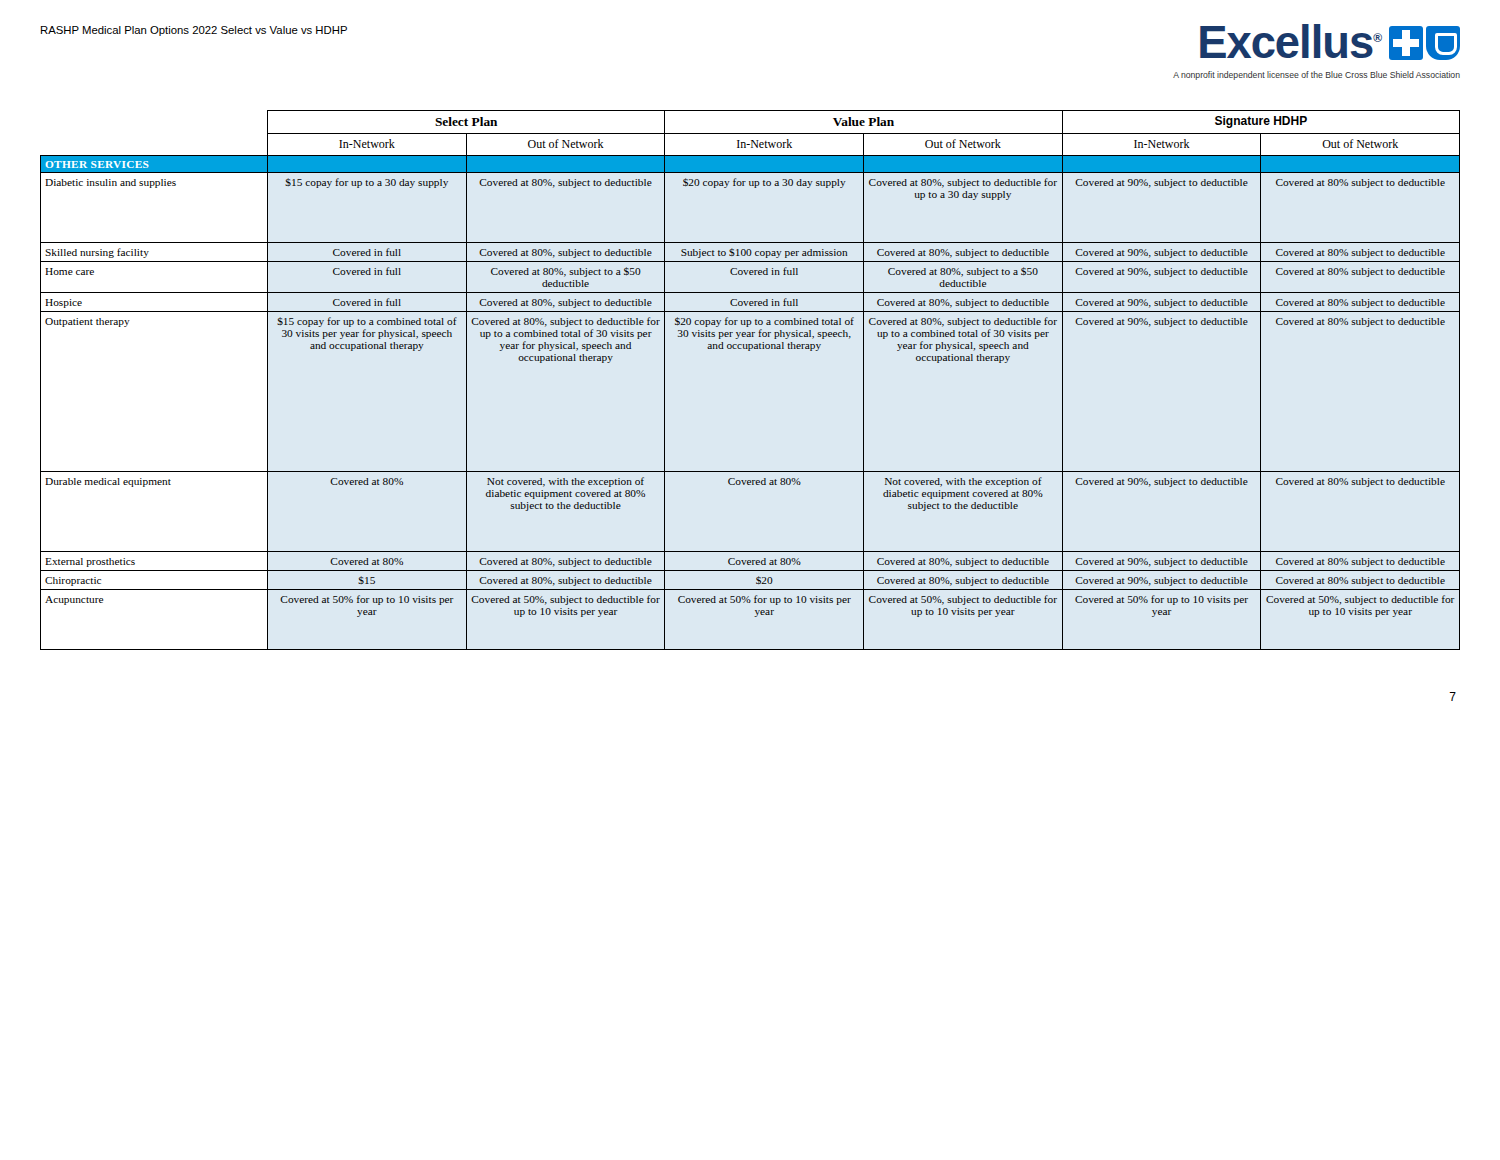RASHP Medical Plan Options 2022 Select vs Value vs HDHP
Excellus®
A nonprofit independent licensee of the Blue Cross Blue Shield Association
| | Select Plan | Value Plan | Signature HDHP |
| --- | --- | --- | --- |
| | In-Network | Out of Network | In-Network | Out of Network | In-Network | Out of Network |
| OTHER SERVICES | | | | | | |
| Diabetic insulin and supplies | $15 copay for up to a 30 day supply | Covered at 80%, subject to deductible | $20 copay for up to a 30 day supply | Covered at 80%, subject to deductible for up to a 30 day supply | Covered at 90%, subject to deductible | Covered at 80% subject to deductible |
| Skilled nursing facility | Covered in full | Covered at 80%, subject to deductible | Subject to $100 copay per admission | Covered at 80%, subject to deductible | Covered at 90%, subject to deductible | Covered at 80% subject to deductible |
| Home care | Covered in full | Covered at 80%, subject to a $50 deductible | Covered in full | Covered at 80%, subject to a $50 deductible | Covered at 90%, subject to deductible | Covered at 80% subject to deductible |
| Hospice | Covered in full | Covered at 80%, subject to deductible | Covered in full | Covered at 80%, subject to deductible | Covered at 90%, subject to deductible | Covered at 80% subject to deductible |
| Outpatient therapy | $15 copay for up to a combined total of 30 visits per year for physical, speech and occupational therapy | Covered at 80%, subject to deductible for up to a combined total of 30 visits per year for physical, speech and occupational therapy | $20 copay for up to a combined total of 30 visits per year for physical, speech, and occupational therapy | Covered at 80%, subject to deductible for up to a combined total of 30 visits per year for physical, speech and occupational therapy | Covered at 90%, subject to deductible | Covered at 80% subject to deductible |
| Durable medical equipment | Covered at 80% | Not covered, with the exception of diabetic equipment covered at 80% subject to the deductible | Covered at 80% | Not covered, with the exception of diabetic equipment covered at 80% subject to the deductible | Covered at 90%, subject to deductible | Covered at 80% subject to deductible |
| External prosthetics | Covered at 80% | Covered at 80%, subject to deductible | Covered at 80% | Covered at 80%, subject to deductible | Covered at 90%, subject to deductible | Covered at 80% subject to deductible |
| Chiropractic | $15 | Covered at 80%, subject to deductible | $20 | Covered at 80%, subject to deductible | Covered at 90%, subject to deductible | Covered at 80% subject to deductible |
| Acupuncture | Covered at 50% for up to 10 visits per year | Covered at 50%, subject to deductible for up to 10 visits per year | Covered at 50% for up to 10 visits per year | Covered at 50%, subject to deductible for up to 10 visits per year | Covered at 50% for up to 10 visits per year | Covered at 50%, subject to deductible for up to 10 visits per year |
7